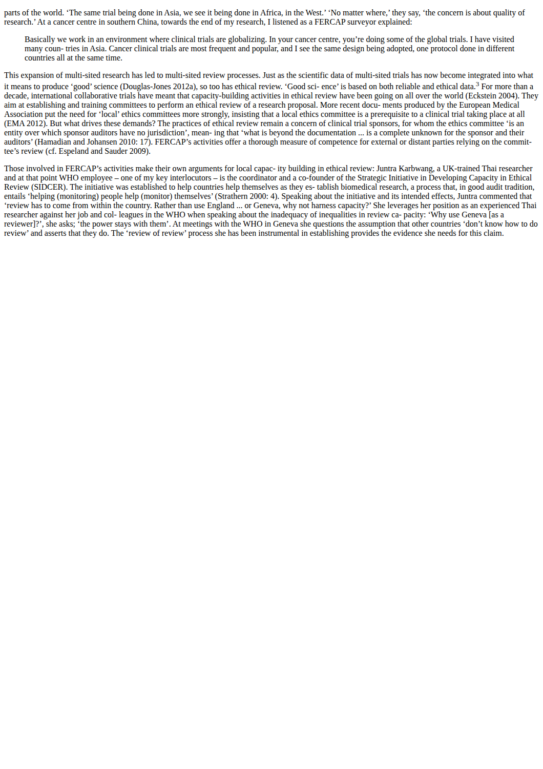parts of the world. ‘The same trial being done in Asia, we see it being done in Africa, in the West.’ ‘No matter where,’ they say, ‘the concern is about quality of research.’ At a cancer centre in southern China, towards the end of my research, I listened as a FERCAP surveyor explained:
Basically we work in an environment where clinical trials are globalizing. In your cancer centre, you’re doing some of the global trials. I have visited many coun- tries in Asia. Cancer clinical trials are most frequent and popular, and I see the same design being adopted, one protocol done in different countries all at the same time.
This expansion of multi-sited research has led to multi-sited review processes. Just as the scientific data of multi-sited trials has now become integrated into what it means to produce ‘good’ science (Douglas-Jones 2012a), so too has ethical review. ‘Good sci- ence’ is based on both reliable and ethical data.3 For more than a decade, international collaborative trials have meant that capacity-building activities in ethical review have been going on all over the world (Eckstein 2004). They aim at establishing and training committees to perform an ethical review of a research proposal. More recent docu- ments produced by the European Medical Association put the need for ‘local’ ethics committees more strongly, insisting that a local ethics committee is a prerequisite to a clinical trial taking place at all (EMA 2012). But what drives these demands? The practices of ethical review remain a concern of clinical trial sponsors, for whom the ethics committee ‘is an entity over which sponsor auditors have no jurisdiction’, mean- ing that ‘what is beyond the documentation ... is a complete unknown for the sponsor and their auditors’ (Hamadian and Johansen 2010: 17). FERCAP’s activities offer a thorough measure of competence for external or distant parties relying on the commit- tee’s review (cf. Espeland and Sauder 2009).
Those involved in FERCAP’s activities make their own arguments for local capac- ity building in ethical review: Juntra Karbwang, a UK-trained Thai researcher and at that point WHO employee – one of my key interlocutors – is the coordinator and a co-founder of the Strategic Initiative in Developing Capacity in Ethical Review (SIDCER). The initiative was established to help countries help themselves as they es- tablish biomedical research, a process that, in good audit tradition, entails ‘helping (monitoring) people help (monitor) themselves’ (Strathern 2000: 4). Speaking about the initiative and its intended effects, Juntra commented that ‘review has to come from within the country. Rather than use England ... or Geneva, why not harness capacity?’ She leverages her position as an experienced Thai researcher against her job and col- leagues in the WHO when speaking about the inadequacy of inequalities in review ca- pacity: ‘Why use Geneva [as a reviewer]?’, she asks; ‘the power stays with them’. At meetings with the WHO in Geneva she questions the assumption that other countries ‘don’t know how to do review’ and asserts that they do. The ‘review of review’ process she has been instrumental in establishing provides the evidence she needs for this claim.